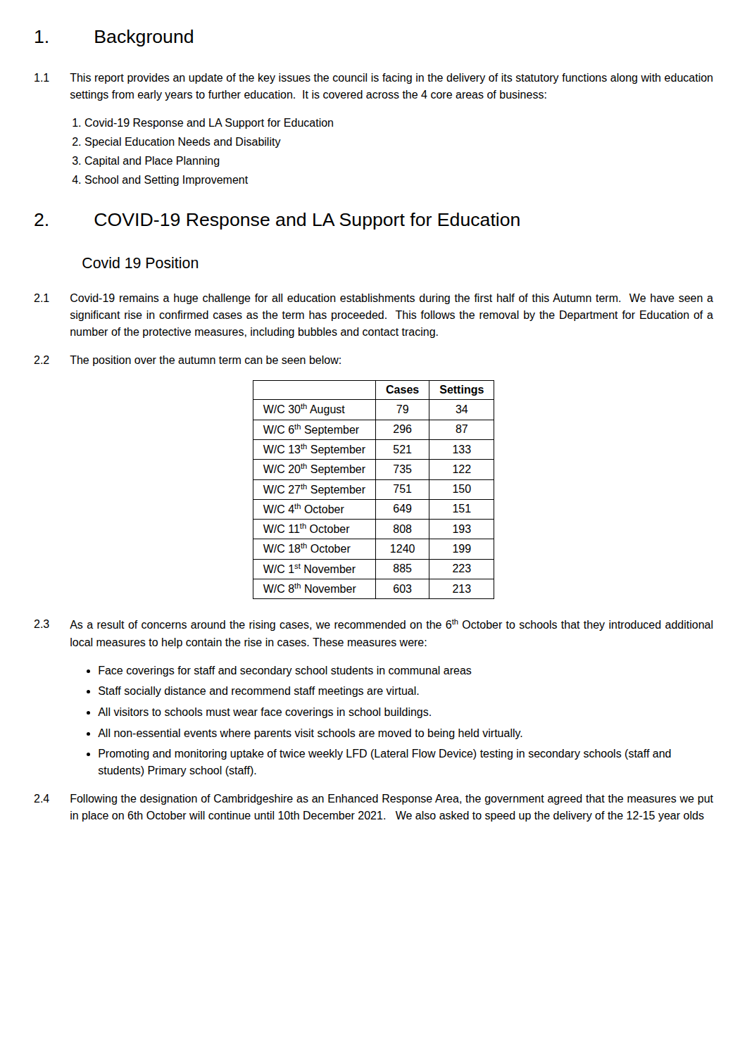1. Background
1.1
This report provides an update of the key issues the council is facing in the delivery of its statutory functions along with education settings from early years to further education. It is covered across the 4 core areas of business:
Covid-19 Response and LA Support for Education
Special Education Needs and Disability
Capital and Place Planning
School and Setting Improvement
2. COVID-19 Response and LA Support for Education
Covid 19 Position
2.1
Covid-19 remains a huge challenge for all education establishments during the first half of this Autumn term. We have seen a significant rise in confirmed cases as the term has proceeded. This follows the removal by the Department for Education of a number of the protective measures, including bubbles and contact tracing.
2.2
The position over the autumn term can be seen below:
| | Cases | Settings |
| --- | --- | --- |
| W/C 30 th August | 79 | 34 |
| W/C 6 th September | 296 | 87 |
| W/C 13 th September | 521 | 133 |
| W/C 20 th September | 735 | 122 |
| W/C 27 th September | 751 | 150 |
| W/C 4 th October | 649 | 151 |
| W/C 11 th October | 808 | 193 |
| W/C 18 th October | 1240 | 199 |
| W/C 1 st November | 885 | 223 |
| W/C 8 th November | 603 | 213 |
2.3
As a result of concerns around the rising cases, we recommended on the 6th October to schools that they introduced additional local measures to help contain the rise in cases. These measures were:
Face coverings for staff and secondary school students in communal areas
Staff socially distance and recommend staff meetings are virtual.
All visitors to schools must wear face coverings in school buildings.
All non-essential events where parents visit schools are moved to being held virtually.
Promoting and monitoring uptake of twice weekly LFD (Lateral Flow Device) testing in secondary schools (staff and students) Primary school (staff).
2.4
Following the designation of Cambridgeshire as an Enhanced Response Area, the government agreed that the measures we put in place on 6th October will continue until 10th December 2021. We also asked to speed up the delivery of the 12-15 year olds